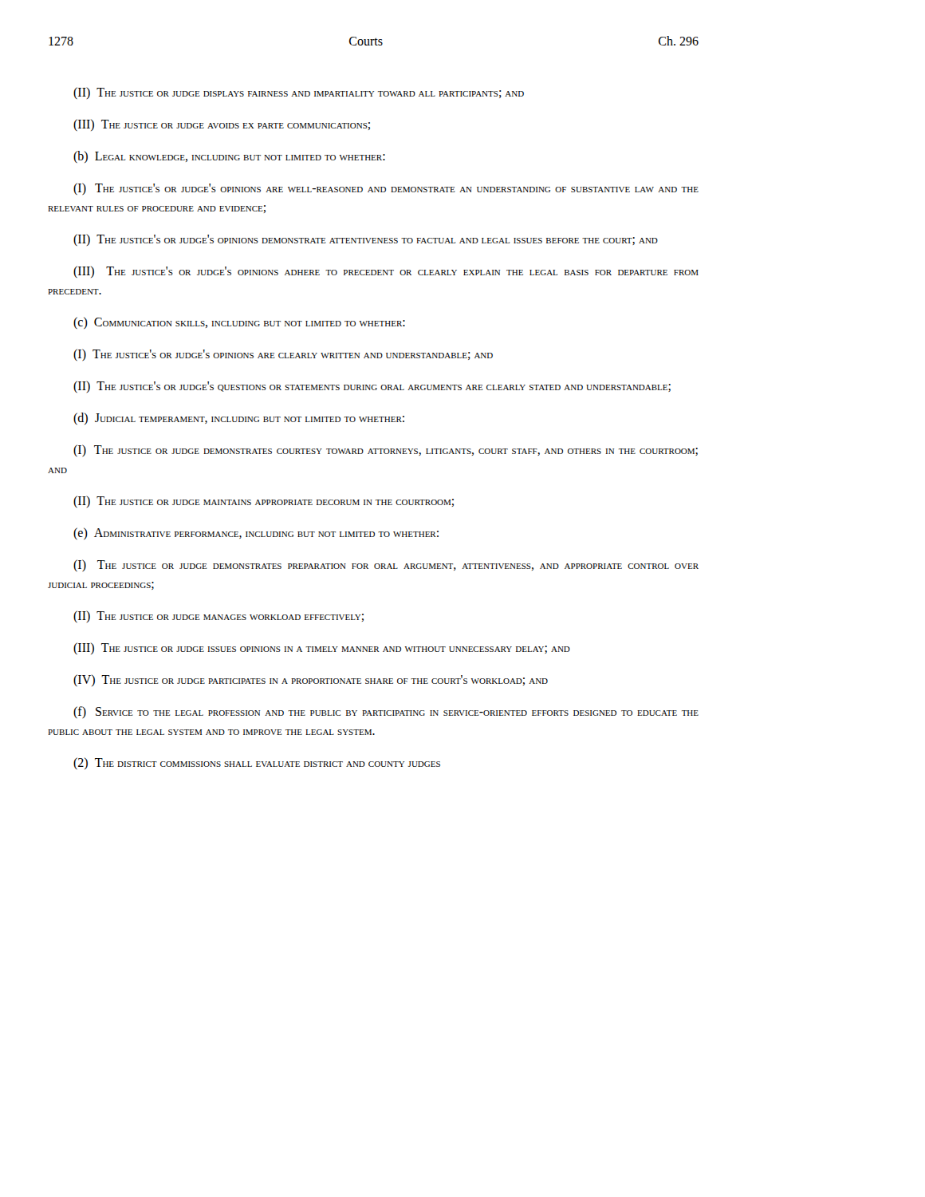1278 Courts Ch. 296
(II) The justice or judge displays fairness and impartiality toward all participants; and
(III) The justice or judge avoids ex parte communications;
(b) Legal knowledge, including but not limited to whether:
(I) The justice's or judge's opinions are well-reasoned and demonstrate an understanding of substantive law and the relevant rules of procedure and evidence;
(II) The justice's or judge's opinions demonstrate attentiveness to factual and legal issues before the court; and
(III) The justice's or judge's opinions adhere to precedent or clearly explain the legal basis for departure from precedent.
(c) Communication skills, including but not limited to whether:
(I) The justice's or judge's opinions are clearly written and understandable; and
(II) The justice's or judge's questions or statements during oral arguments are clearly stated and understandable;
(d) Judicial temperament, including but not limited to whether:
(I) The justice or judge demonstrates courtesy toward attorneys, litigants, court staff, and others in the courtroom; and
(II) The justice or judge maintains appropriate decorum in the courtroom;
(e) Administrative performance, including but not limited to whether:
(I) The justice or judge demonstrates preparation for oral argument, attentiveness, and appropriate control over judicial proceedings;
(II) The justice or judge manages workload effectively;
(III) The justice or judge issues opinions in a timely manner and without unnecessary delay; and
(IV) The justice or judge participates in a proportionate share of the court's workload; and
(f) Service to the legal profession and the public by participating in service-oriented efforts designed to educate the public about the legal system and to improve the legal system.
(2) The district commissions shall evaluate district and county judges